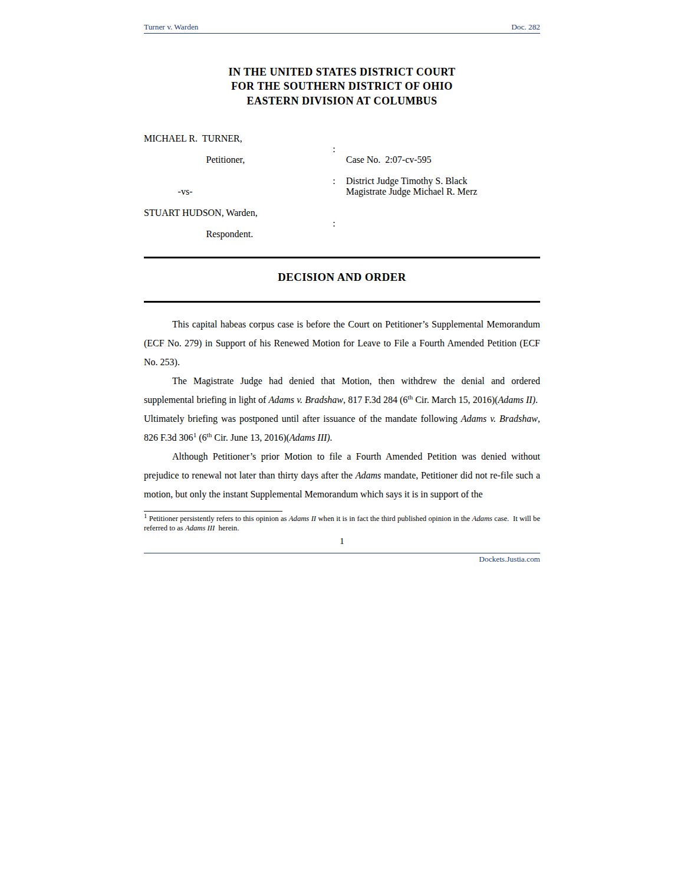Turner v. Warden Doc. 282
IN THE UNITED STATES DISTRICT COURT
FOR THE SOUTHERN DISTRICT OF OHIO
EASTERN DIVISION AT COLUMBUS
| MICHAEL R. TURNER, | | |
| | : | |
| Petitioner, | | Case No. 2:07-cv-595 |
| | : | District Judge Timothy S. Black |
| -vs- | | Magistrate Judge Michael R. Merz |
| STUART HUDSON, Warden, | | |
| | : | |
| Respondent. | | |
DECISION AND ORDER
This capital habeas corpus case is before the Court on Petitioner’s Supplemental Memorandum (ECF No. 279) in Support of his Renewed Motion for Leave to File a Fourth Amended Petition (ECF No. 253).
The Magistrate Judge had denied that Motion, then withdrew the denial and ordered supplemental briefing in light of Adams v. Bradshaw, 817 F.3d 284 (6th Cir. March 15, 2016)(Adams II). Ultimately briefing was postponed until after issuance of the mandate following Adams v. Bradshaw, 826 F.3d 3061 (6th Cir. June 13, 2016)(Adams III).
Although Petitioner’s prior Motion to file a Fourth Amended Petition was denied without prejudice to renewal not later than thirty days after the Adams mandate, Petitioner did not re-file such a motion, but only the instant Supplemental Memorandum which says it is in support of the
1 Petitioner persistently refers to this opinion as Adams II when it is in fact the third published opinion in the Adams case. It will be referred to as Adams III herein.
1
Dockets.Justia.com